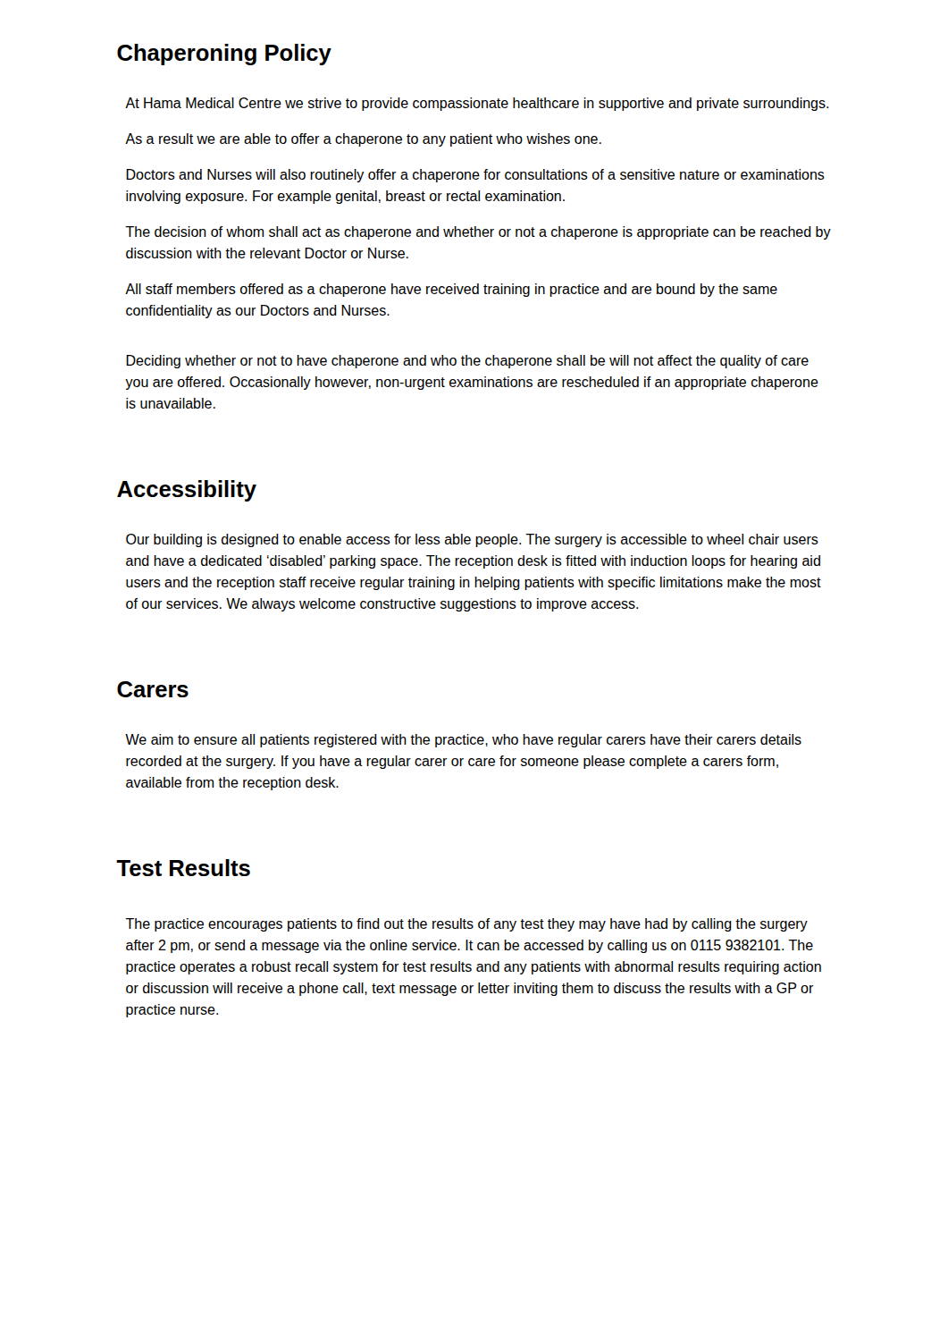Chaperoning Policy
At Hama Medical Centre we strive to provide compassionate healthcare in supportive and private surroundings.
As a result we are able to offer a chaperone to any patient who wishes one.
Doctors and Nurses will also routinely offer a chaperone for consultations of a sensitive nature or examinations involving exposure. For example genital, breast or rectal examination.
The decision of whom shall act as chaperone and whether or not a chaperone is appropriate can be reached by discussion with the relevant Doctor or Nurse.
All staff members offered as a chaperone have received training in practice and are bound by the same confidentiality as our Doctors and Nurses.
Deciding whether or not to have chaperone and who the chaperone shall be will not affect the quality of care you are offered. Occasionally however, non-urgent examinations are rescheduled if an appropriate chaperone is unavailable.
Accessibility
Our building is designed to enable access for less able people. The surgery is accessible to wheel chair users and have a dedicated ‘disabled’ parking space. The reception desk is fitted with induction loops for hearing aid users and the reception staff receive regular training in helping patients with specific limitations make the most of our services. We always welcome constructive suggestions to improve access.
Carers
We aim to ensure all patients registered with the practice, who have regular carers have their carers details recorded at the surgery. If you have a regular carer or care for someone please complete a carers form, available from the reception desk.
Test Results
The practice encourages patients to find out the results of any test they may have had by calling the surgery after 2 pm, or send a message via the online service. It can be accessed by calling us on 0115 9382101. The practice operates a robust recall system for test results and any patients with abnormal results requiring action or discussion will receive a phone call, text message or letter inviting them to discuss the results with a GP or practice nurse.